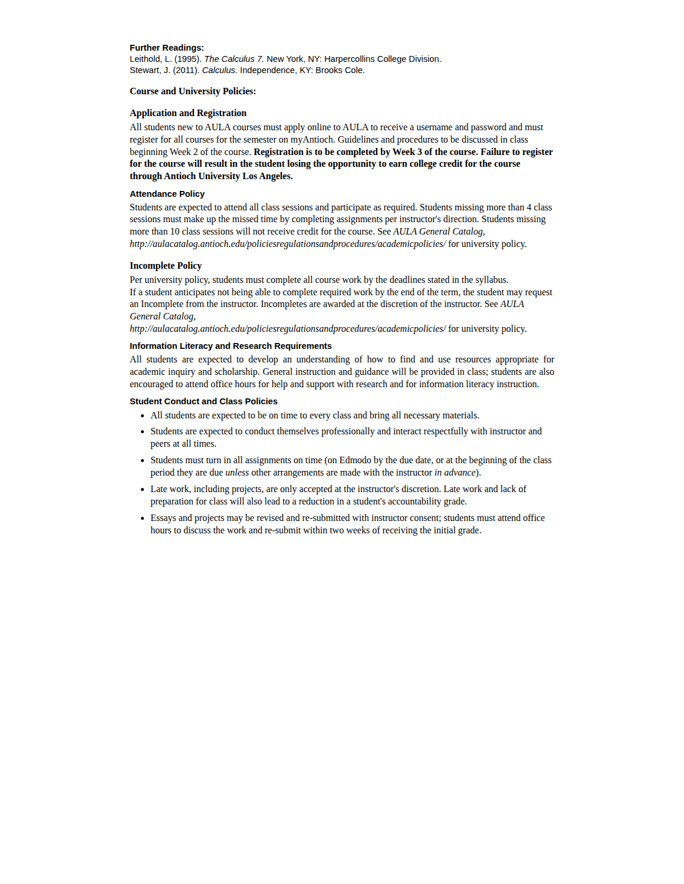Further Readings:
Leithold, L. (1995). The Calculus 7. New York, NY: Harpercollins College Division.
Stewart, J. (2011). Calculus. Independence, KY: Brooks Cole.
Course and University Policies:
Application and Registration
All students new to AULA courses must apply online to AULA to receive a username and password and must register for all courses for the semester on myAntioch. Guidelines and procedures to be discussed in class beginning Week 2 of the course. Registration is to be completed by Week 3 of the course. Failure to register for the course will result in the student losing the opportunity to earn college credit for the course through Antioch University Los Angeles.
Attendance Policy
Students are expected to attend all class sessions and participate as required. Students missing more than 4 class sessions must make up the missed time by completing assignments per instructor's direction. Students missing more than 10 class sessions will not receive credit for the course. See AULA General Catalog,
http://aulacatalog.antioch.edu/policiesregulationsandprocedures/academicpolicies/ for university policy.
Incomplete Policy
Per university policy, students must complete all course work by the deadlines stated in the syllabus.
If a student anticipates not being able to complete required work by the end of the term, the student may request an Incomplete from the instructor. Incompletes are awarded at the discretion of the instructor. See AULA General Catalog,
http://aulacatalog.antioch.edu/policiesregulationsandprocedures/academicpolicies/ for university policy.
Information Literacy and Research Requirements
All students are expected to develop an understanding of how to find and use resources appropriate for academic inquiry and scholarship. General instruction and guidance will be provided in class; students are also encouraged to attend office hours for help and support with research and for information literacy instruction.
Student Conduct and Class Policies
All students are expected to be on time to every class and bring all necessary materials.
Students are expected to conduct themselves professionally and interact respectfully with instructor and peers at all times.
Students must turn in all assignments on time (on Edmodo by the due date, or at the beginning of the class period they are due unless other arrangements are made with the instructor in advance).
Late work, including projects, are only accepted at the instructor's discretion. Late work and lack of preparation for class will also lead to a reduction in a student's accountability grade.
Essays and projects may be revised and re-submitted with instructor consent; students must attend office hours to discuss the work and re-submit within two weeks of receiving the initial grade.